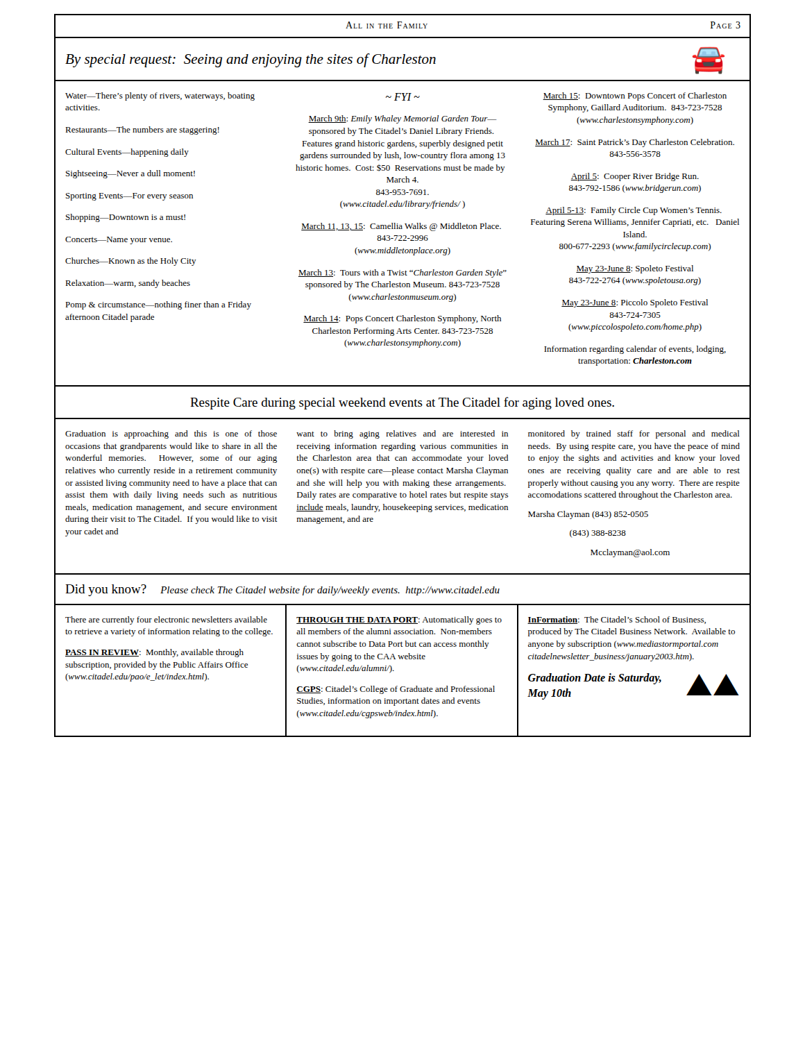All in the Family
Page 3
By special request: Seeing and enjoying the sites of Charleston
🚘
Water—There’s plenty of rivers, waterways, boating activities.
Restaurants—The numbers are staggering!
Cultural Events—happening daily
Sightseeing—Never a dull moment!
Sporting Events—For every season
Shopping—Downtown is a must!
Concerts—Name your venue.
Churches—Known as the Holy City
Relaxation—warm, sandy beaches
Pomp & circumstance—nothing finer than a Friday afternoon Citadel parade
~ FYI ~
March 9th: Emily Whaley Memorial Garden Tour—sponsored by The Citadel’s Daniel Library Friends. Features grand historic gardens, superbly designed petit gardens surrounded by lush, low-country flora among 13 historic homes. Cost: $50 Reservations must be made by March 4.
843-953-7691.
(www.citadel.edu/library/friends/ )
March 11, 13, 15: Camellia Walks @ Middleton Place. 843-722-2996
(www.middletonplace.org)
March 13: Tours with a Twist “Charleston Garden Style” sponsored by The Charleston Museum. 843-723-7528
(www.charlestonmuseum.org)
March 14: Pops Concert Charleston Symphony, North Charleston Performing Arts Center. 843-723-7528
(www.charlestonsymphony.com)
March 15: Downtown Pops Concert of Charleston Symphony, Gaillard Auditorium. 843-723-7528
(www.charlestonsymphony.com)
March 17: Saint Patrick’s Day Charleston Celebration. 843-556-3578
April 5: Cooper River Bridge Run.
843-792-1586 (www.bridgerun.com)
April 5-13: Family Circle Cup Women’s Tennis. Featuring Serena Williams, Jennifer Capriati, etc. Daniel Island.
800-677-2293 (www.familycirclecup.com)
May 23-June 8: Spoleto Festival
843-722-2764 (www.spoletousa.org)
May 23-June 8: Piccolo Spoleto Festival
843-724-7305
(www.piccolospoleto.com/home.php)
Information regarding calendar of events, lodging, transportation: Charleston.com
Respite Care during special weekend events at The Citadel for aging loved ones.
Graduation is approaching and this is one of those occasions that grandparents would like to share in all the wonderful memories. However, some of our aging relatives who currently reside in a retirement community or assisted living community need to have a place that can assist them with daily living needs such as nutritious meals, medication management, and secure environment during their visit to The Citadel. If you would like to visit your cadet and
want to bring aging relatives and are interested in receiving information regarding various communities in the Charleston area that can accommodate your loved one(s) with respite care—please contact Marsha Clayman and she will help you with making these arrangements. Daily rates are comparative to hotel rates but respite stays include meals, laundry, housekeeping services, medication management, and are
monitored by trained staff for personal and medical needs. By using respite care, you have the peace of mind to enjoy the sights and activities and know your loved ones are receiving quality care and are able to rest properly without causing you any worry. There are respite accomodations scattered throughout the Charleston area.
Marsha Clayman (843) 852-0505
(843) 388-8238
Mcclayman@aol.com
Did you know?
Please check The Citadel website for daily/weekly events. http://www.citadel.edu
There are currently four electronic newsletters available to retrieve a variety of information relating to the college.
PASS IN REVIEW: Monthly, available through subscription, provided by the Public Affairs Office (www.citadel.edu/pao/e_let/index.html).
THROUGH THE DATA PORT: Automatically goes to all members of the alumni association. Non-members cannot subscribe to Data Port but can access monthly issues by going to the CAA website (www.citadel.edu/alumni/).
CGPS: Citadel’s College of Graduate and Professional Studies, information on important dates and events (www.citadel.edu/cgpsweb/index.html).
InFormation: The Citadel’s School of Business, produced by The Citadel Business Network. Available to anyone by subscription (www.mediastormportal.com citadelnewsletter_business/january2003.htm).
⛰⛰
Graduation Date is Saturday, May 10th